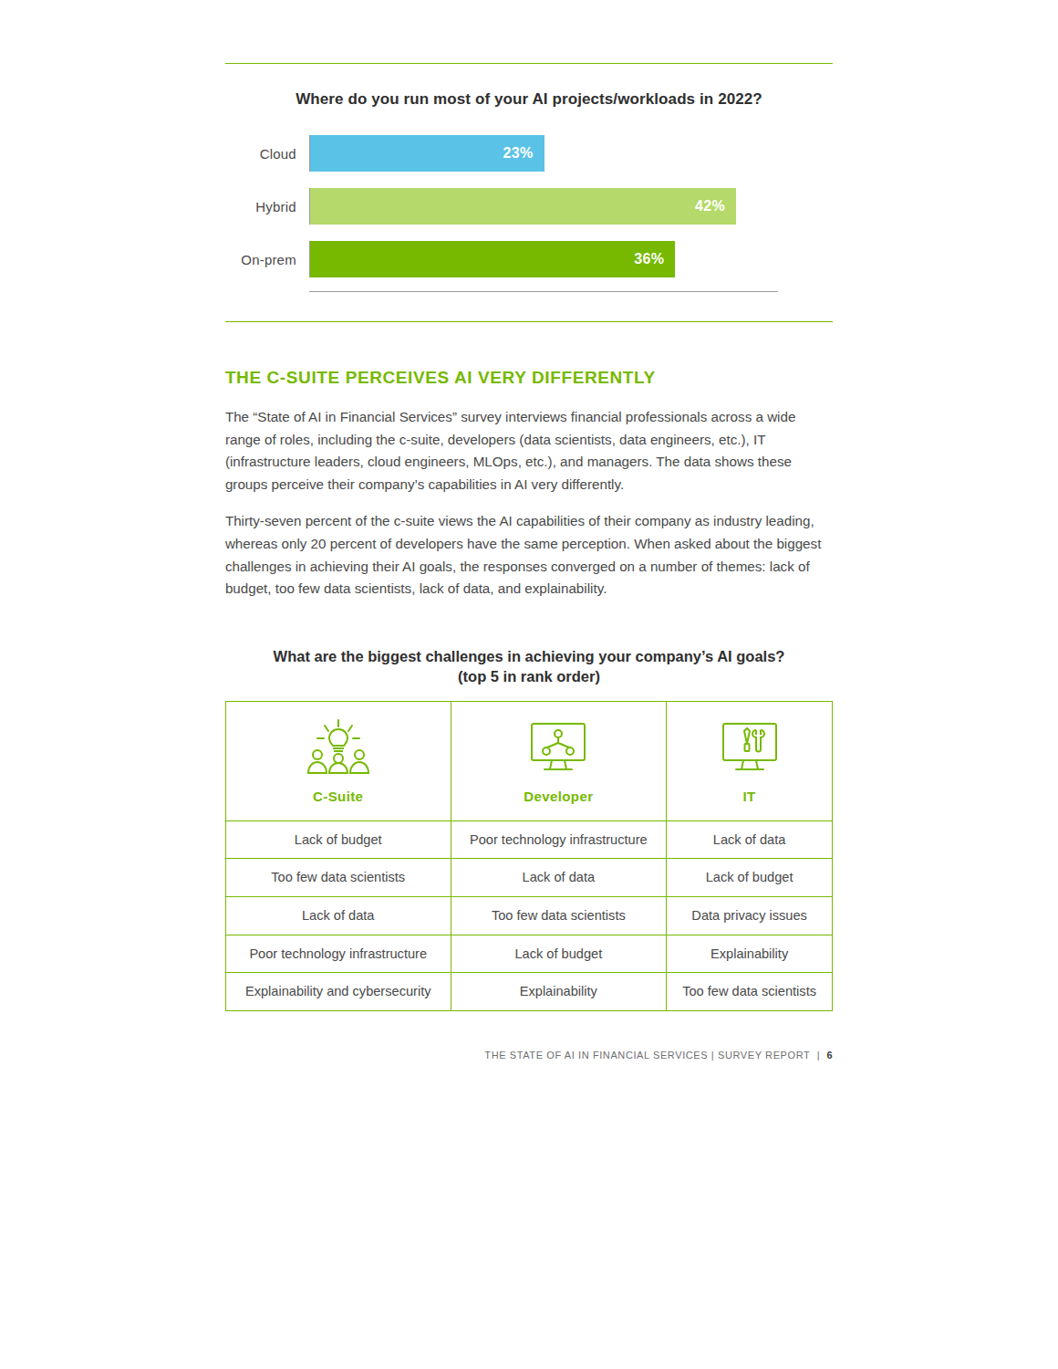Where do you run most of your AI projects/workloads in 2022?
Cloud
23%
Hybrid
42%
On-prem
36%
THE C‑SUITE PERCEIVES AI VERY DIFFERENTLY
The “State of AI in Financial Services” survey interviews financial professionals across a wide range of roles, including the c-suite, developers (data scientists, data engineers, etc.), IT (infrastructure leaders, cloud engineers, MLOps, etc.), and managers. The data shows these groups perceive their company’s capabilities in AI very differently.
Thirty-seven percent of the c-suite views the AI capabilities of their company as industry leading, whereas only 20 percent of developers have the same perception. When asked about the biggest challenges in achieving their AI goals, the responses converged on a number of themes: lack of budget, too few data scientists, lack of data, and explainability.
What are the biggest challenges in achieving your company’s AI goals?
(top 5 in rank order)
| C-Suite | Developer | IT |
| --- | --- | --- |
| Lack of budget | Poor technology infrastructure | Lack of data |
| Too few data scientists | Lack of data | Lack of budget |
| Lack of data | Too few data scientists | Data privacy issues |
| Poor technology infrastructure | Lack of budget | Explainability |
| Explainability and cybersecurity | Explainability | Too few data scientists |
THE STATE OF AI IN FINANCIAL SERVICES | SURVEY REPORT | 6